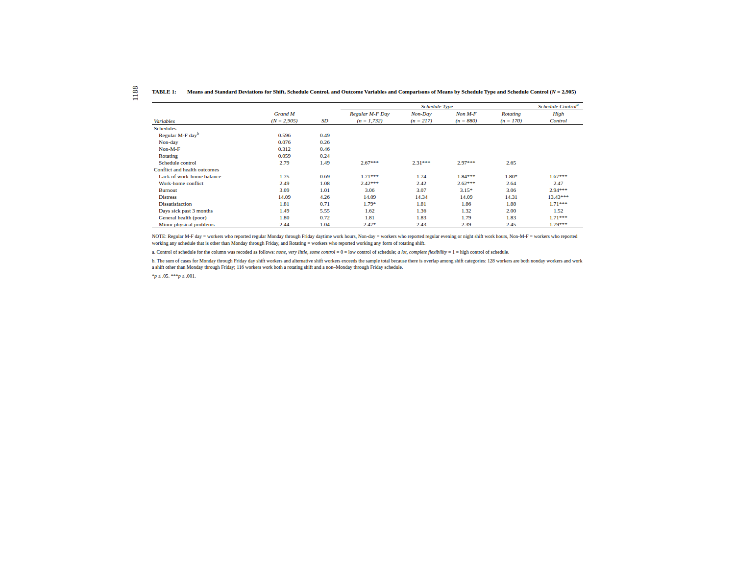1188
TABLE 1: Means and Standard Deviations for Shift, Schedule Control, and Outcome Variables and Comparisons of Means by Schedule Type and Schedule Control (N = 2,905)
| | Schedule Type | Schedule Control a |
| --- | --- | --- |
| Variables | Grand M (N = 2,905) | SD | Regular M-F Day (n = 1,732) | Non-Day (n = 217) | Non M-F (n = 880) | Rotating (n = 170) | High Control |
| Schedules | | | | | | | |
| Regular M-F day b | 0.596 | 0.49 | | | | | |
| Non-day | 0.076 | 0.26 | | | | | |
| Non-M-F | 0.312 | 0.46 | | | | | |
| Rotating | 0.059 | 0.24 | | | | | |
| Schedule control | 2.79 | 1.49 | 2.67*** | 2.31*** | 2.97*** | 2.65 | |
| Conflict and health outcomes | | | | | | | |
| Lack of work-home balance | 1.75 | 0.69 | 1.71*** | 1.74 | 1.84*** | 1.80* | 1.67*** |
| Work-home conflict | 2.49 | 1.08 | 2.42*** | 2.42 | 2.62*** | 2.64 | 2.47 |
| Burnout | 3.09 | 1.01 | 3.06 | 3.07 | 3.15* | 3.06 | 2.94*** |
| Distress | 14.09 | 4.26 | 14.09 | 14.34 | 14.09 | 14.31 | 13.43*** |
| Dissatisfaction | 1.81 | 0.71 | 1.79* | 1.81 | 1.86 | 1.88 | 1.71*** |
| Days sick past 3 months | 1.49 | 5.55 | 1.62 | 1.36 | 1.32 | 2.00 | 1.52 |
| General health (poor) | 1.80 | 0.72 | 1.81 | 1.83 | 1.79 | 1.83 | 1.71*** |
| Minor physical problems | 2.44 | 1.04 | 2.47* | 2.43 | 2.39 | 2.45 | 1.79*** |
NOTE: Regular M-F day = workers who reported regular Monday through Friday daytime work hours, Non-day = workers who reported regular evening or night shift work hours, Non-M-F = workers who reported working any schedule that is other than Monday through Friday, and Rotating = workers who reported working any form of rotating shift.
a. Control of schedule for the column was recoded as follows: none, very little, some control = 0 = low control of schedule; a lot, complete flexibility = 1 = high control of schedule.
b. The sum of cases for Monday through Friday day shift workers and alternative shift workers exceeds the sample total because there is overlap among shift categories: 128 workers are both nonday workers and work a shift other than Monday through Friday; 116 workers work both a rotating shift and a non–Monday through Friday schedule.
*p ≤ .05. ***p ≤ .001.